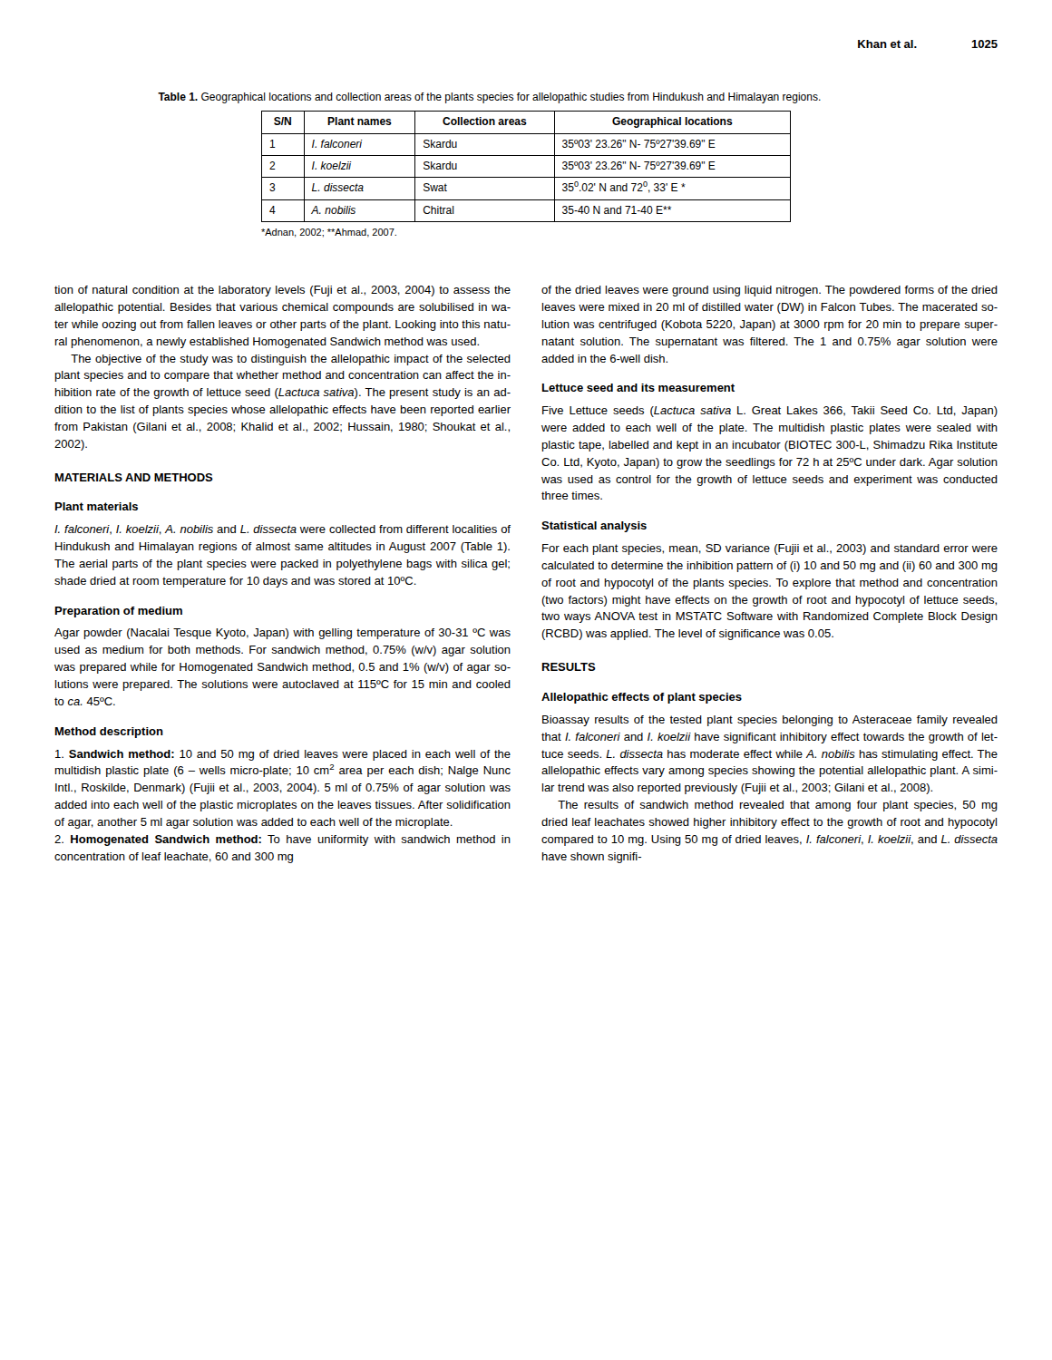Khan et al. 1025
Table 1. Geographical locations and collection areas of the plants species for allelopathic studies from Hindukush and Himalayan regions.
| S/N | Plant names | Collection areas | Geographical locations |
| --- | --- | --- | --- |
| 1 | I. falconeri | Skardu | 35º03' 23.26" N- 75º27'39.69" E |
| 2 | I. koelzii | Skardu | 35º03' 23.26" N- 75º27'39.69" E |
| 3 | L. dissecta | Swat | 35 0 .02' N and 72 0 , 33' E * |
| 4 | A. nobilis | Chitral | 35-40 N and 71-40 E** |
*Adnan, 2002; **Ahmad, 2007.
tion of natural condition at the laboratory levels (Fuji et al., 2003, 2004) to assess the allelopathic potential. Besides that various chemical compounds are solubilised in water while oozing out from fallen leaves or other parts of the plant. Looking into this natural phenomenon, a newly established Homogenated Sandwich method was used.
The objective of the study was to distinguish the allelopathic impact of the selected plant species and to compare that whether method and concentration can affect the inhibition rate of the growth of lettuce seed (Lactuca sativa). The present study is an addition to the list of plants species whose allelopathic effects have been reported earlier from Pakistan (Gilani et al., 2008; Khalid et al., 2002; Hussain, 1980; Shoukat et al., 2002).
Materials and Methods
Plant materials
I. falconeri, I. koelzii, A. nobilis and L. dissecta were collected from different localities of Hindukush and Himalayan regions of almost same altitudes in August 2007 (Table 1). The aerial parts of the plant species were packed in polyethylene bags with silica gel; shade dried at room temperature for 10 days and was stored at 10ºC.
Preparation of medium
Agar powder (Nacalai Tesque Kyoto, Japan) with gelling temperature of 30-31 ºC was used as medium for both methods. For sandwich method, 0.75% (w/v) agar solution was prepared while for Homogenated Sandwich method, 0.5 and 1% (w/v) of agar solutions were prepared. The solutions were autoclaved at 115ºC for 15 min and cooled to ca. 45ºC.
Method description
1. Sandwich method: 10 and 50 mg of dried leaves were placed in each well of the multidish plastic plate (6 – wells micro-plate; 10 cm2 area per each dish; Nalge Nunc Intl., Roskilde, Denmark) (Fujii et al., 2003, 2004). 5 ml of 0.75% of agar solution was added into each well of the plastic microplates on the leaves tissues. After solidification of agar, another 5 ml agar solution was added to each well of the microplate.
2. Homogenated Sandwich method: To have uniformity with sandwich method in concentration of leaf leachate, 60 and 300 mg
of the dried leaves were ground using liquid nitrogen. The powdered forms of the dried leaves were mixed in 20 ml of distilled water (DW) in Falcon Tubes. The macerated solution was centrifuged (Kobota 5220, Japan) at 3000 rpm for 20 min to prepare supernatant solution. The supernatant was filtered. The 1 and 0.75% agar solution were added in the 6-well dish.
Lettuce seed and its measurement
Five Lettuce seeds (Lactuca sativa L. Great Lakes 366, Takii Seed Co. Ltd, Japan) were added to each well of the plate. The multidish plastic plates were sealed with plastic tape, labelled and kept in an incubator (BIOTEC 300-L, Shimadzu Rika Institute Co. Ltd, Kyoto, Japan) to grow the seedlings for 72 h at 25ºC under dark. Agar solution was used as control for the growth of lettuce seeds and experiment was conducted three times.
Statistical analysis
For each plant species, mean, SD variance (Fujii et al., 2003) and standard error were calculated to determine the inhibition pattern of (i) 10 and 50 mg and (ii) 60 and 300 mg of root and hypocotyl of the plants species. To explore that method and concentration (two factors) might have effects on the growth of root and hypocotyl of lettuce seeds, two ways ANOVA test in MSTATC Software with Randomized Complete Block Design (RCBD) was applied. The level of significance was 0.05.
Results
Allelopathic effects of plant species
Bioassay results of the tested plant species belonging to Asteraceae family revealed that I. falconeri and I. koelzii have significant inhibitory effect towards the growth of lettuce seeds. L. dissecta has moderate effect while A. nobilis has stimulating effect. The allelopathic effects vary among species showing the potential allelopathic plant. A similar trend was also reported previously (Fujii et al., 2003; Gilani et al., 2008).
The results of sandwich method revealed that among four plant species, 50 mg dried leaf leachates showed higher inhibitory effect to the growth of root and hypocotyl compared to 10 mg. Using 50 mg of dried leaves, I. falconeri, I. koelzii, and L. dissecta have shown signifi-